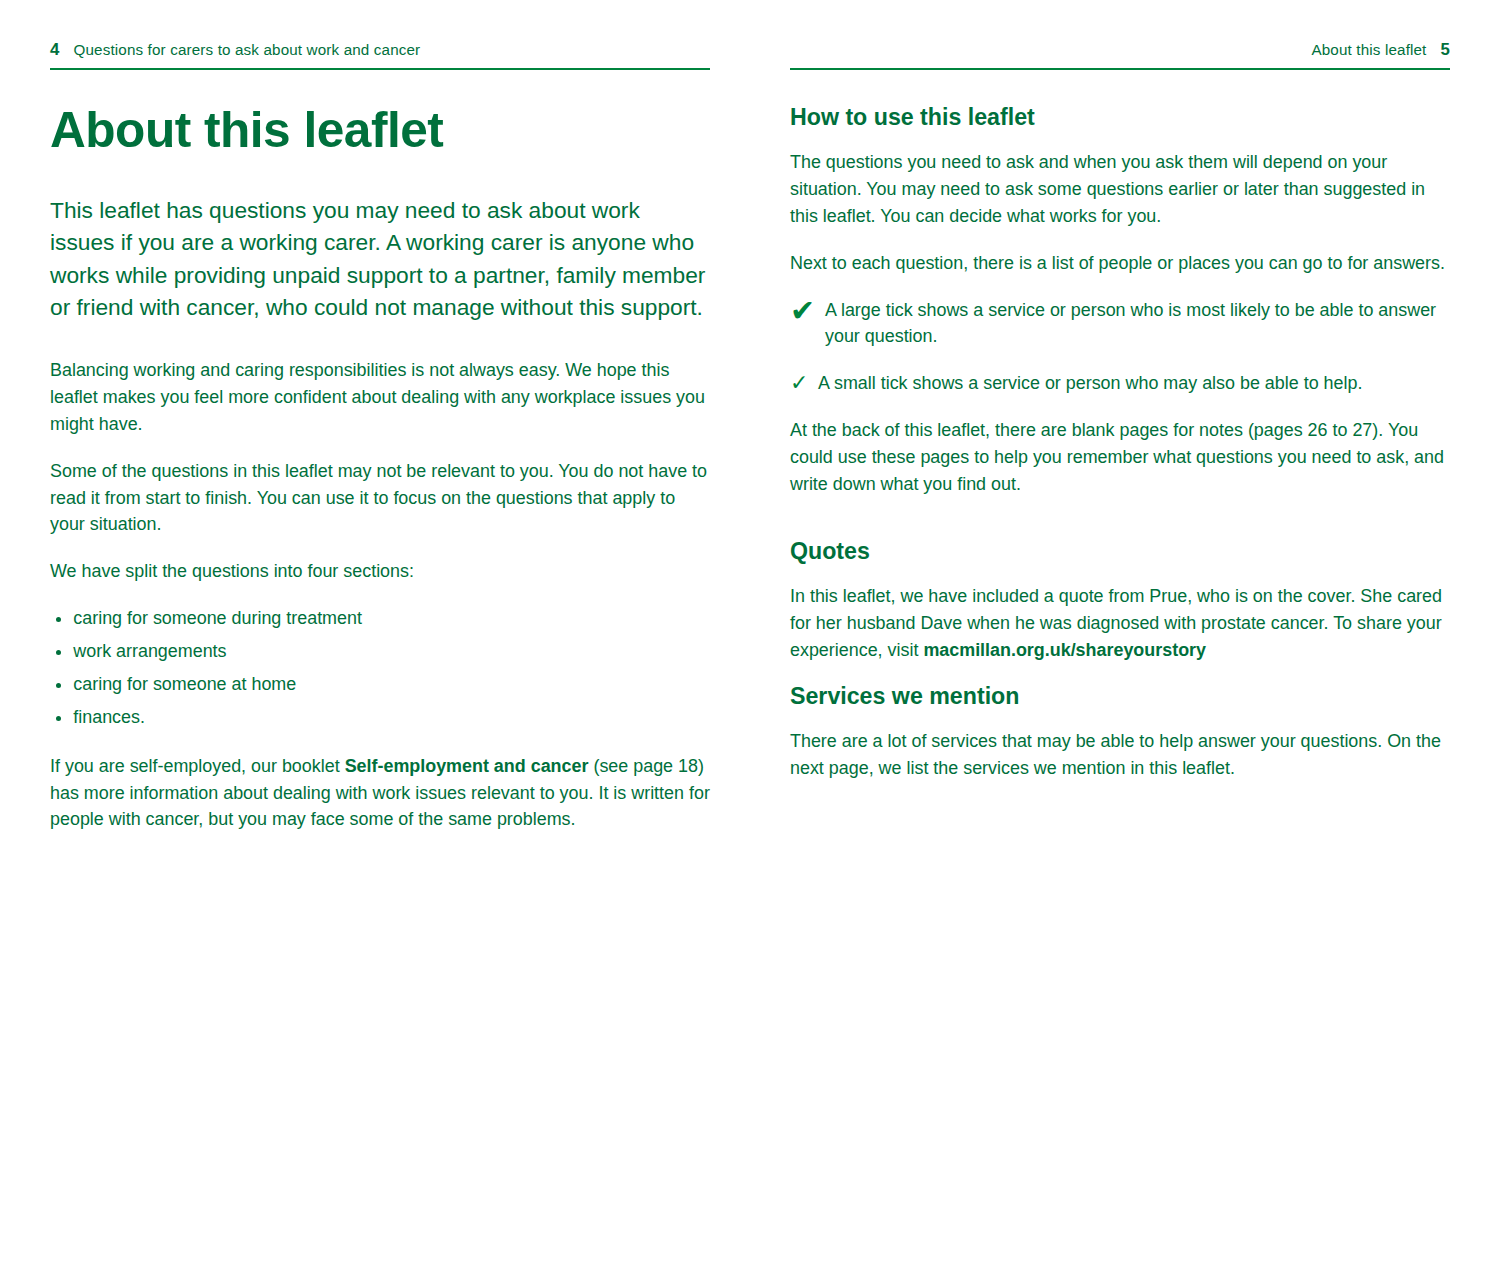4 Questions for carers to ask about work and cancer
About this leaflet
This leaflet has questions you may need to ask about work issues if you are a working carer. A working carer is anyone who works while providing unpaid support to a partner, family member or friend with cancer, who could not manage without this support.
Balancing working and caring responsibilities is not always easy. We hope this leaflet makes you feel more confident about dealing with any workplace issues you might have.
Some of the questions in this leaflet may not be relevant to you. You do not have to read it from start to finish. You can use it to focus on the questions that apply to your situation.
We have split the questions into four sections:
caring for someone during treatment
work arrangements
caring for someone at home
finances.
If you are self-employed, our booklet Self-employment and cancer (see page 18) has more information about dealing with work issues relevant to you. It is written for people with cancer, but you may face some of the same problems.
About this leaflet 5
How to use this leaflet
The questions you need to ask and when you ask them will depend on your situation. You may need to ask some questions earlier or later than suggested in this leaflet. You can decide what works for you.
Next to each question, there is a list of people or places you can go to for answers.
✔
A large tick shows a service or person who is most likely to be able to answer your question.
✓
A small tick shows a service or person who may also be able to help.
At the back of this leaflet, there are blank pages for notes (pages 26 to 27). You could use these pages to help you remember what questions you need to ask, and write down what you find out.
Quotes
In this leaflet, we have included a quote from Prue, who is on the cover. She cared for her husband Dave when he was diagnosed with prostate cancer. To share your experience, visit macmillan.org.uk/shareyourstory
Services we mention
There are a lot of services that may be able to help answer your questions. On the next page, we list the services we mention in this leaflet.